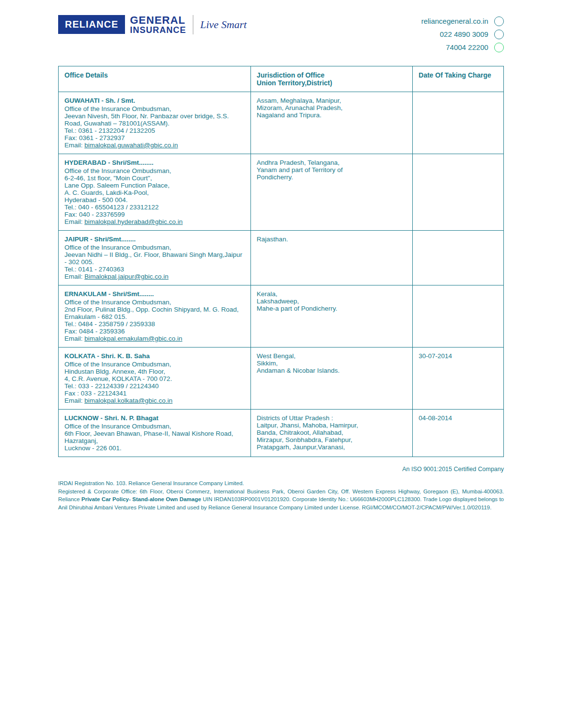RELIANCE
GENERAL
INSURANCE
Live Smart
reliancegeneral.co.in
022 4890 3009
74004 22200
| Office Details | Jurisdiction of Office Union Territory,District) | Date Of Taking Charge |
| --- | --- | --- |
| GUWAHATI - Sh. / Smt. Office of the Insurance Ombudsman, Jeevan Nivesh, 5th Floor, Nr. Panbazar over bridge, S.S. Road, Guwahati – 781001(ASSAM). Tel.: 0361 - 2132204 / 2132205 Fax: 0361 - 2732937 Email: bimalokpal.guwahati@gbic.co.in | Assam, Meghalaya, Manipur, Mizoram, Arunachal Pradesh, Nagaland and Tripura. | |
| HYDERABAD - Shri/Smt........ Office of the Insurance Ombudsman, 6-2-46, 1st floor, "Moin Court", Lane Opp. Saleem Function Palace, A. C. Guards, Lakdi-Ka-Pool, Hyderabad - 500 004. Tel.: 040 - 65504123 / 23312122 Fax: 040 - 23376599 Email: bimalokpal.hyderabad@gbic.co.in | Andhra Pradesh, Telangana, Yanam and part of Territory of Pondicherry. | |
| JAIPUR - Shri/Smt........ Office of the Insurance Ombudsman, Jeevan Nidhi – II Bldg., Gr. Floor, Bhawani Singh Marg,Jaipur - 302 005. Tel.: 0141 - 2740363 Email: Bimalokpal.jaipur@gbic.co.in | Rajasthan. | |
| ERNAKULAM - Shri/Smt........ Office of the Insurance Ombudsman, 2nd Floor, Pulinat Bldg., Opp. Cochin Shipyard, M. G. Road, Ernakulam - 682 015. Tel.: 0484 - 2358759 / 2359338 Fax: 0484 - 2359336 Email: bimalokpal.ernakulam@gbic.co.in | Kerala, Lakshadweep, Mahe-a part of Pondicherry. | |
| KOLKATA - Shri. K. B. Saha Office of the Insurance Ombudsman, Hindustan Bldg. Annexe, 4th Floor, 4, C.R. Avenue, KOLKATA - 700 072. Tel.: 033 - 22124339 / 22124340 Fax : 033 - 22124341 Email: bimalokpal.kolkata@gbic.co.in | West Bengal, Sikkim, Andaman & Nicobar Islands. | 30-07-2014 |
| LUCKNOW - Shri. N. P. Bhagat Office of the Insurance Ombudsman, 6th Floor, Jeevan Bhawan, Phase-II, Nawal Kishore Road, Hazratganj, Lucknow - 226 001. | Districts of Uttar Pradesh : Laitpur, Jhansi, Mahoba, Hamirpur, Banda, Chitrakoot, Allahabad, Mirzapur, Sonbhabdra, Fatehpur, Pratapgarh, Jaunpur,Varanasi, | 04-08-2014 |
An ISO 9001:2015 Certified Company
IRDAI Registration No. 103. Reliance General Insurance Company Limited.
Registered & Corporate Office: 6th Floor, Oberoi Commerz, International Business Park, Oberoi Garden City, Off. Western Express Highway, Goregaon (E), Mumbai-400063. Reliance Private Car Policy- Stand-alone Own Damage UIN IRDAN103RP0001V01201920. Corporate Identity No.: U66603MH2000PLC128300. Trade Logo displayed belongs to Anil Dhirubhai Ambani Ventures Private Limited and used by Reliance General Insurance Company Limited under License. RGI/MCOM/CO/MOT-2/CPACM/PW/Ver.1.0/020119.